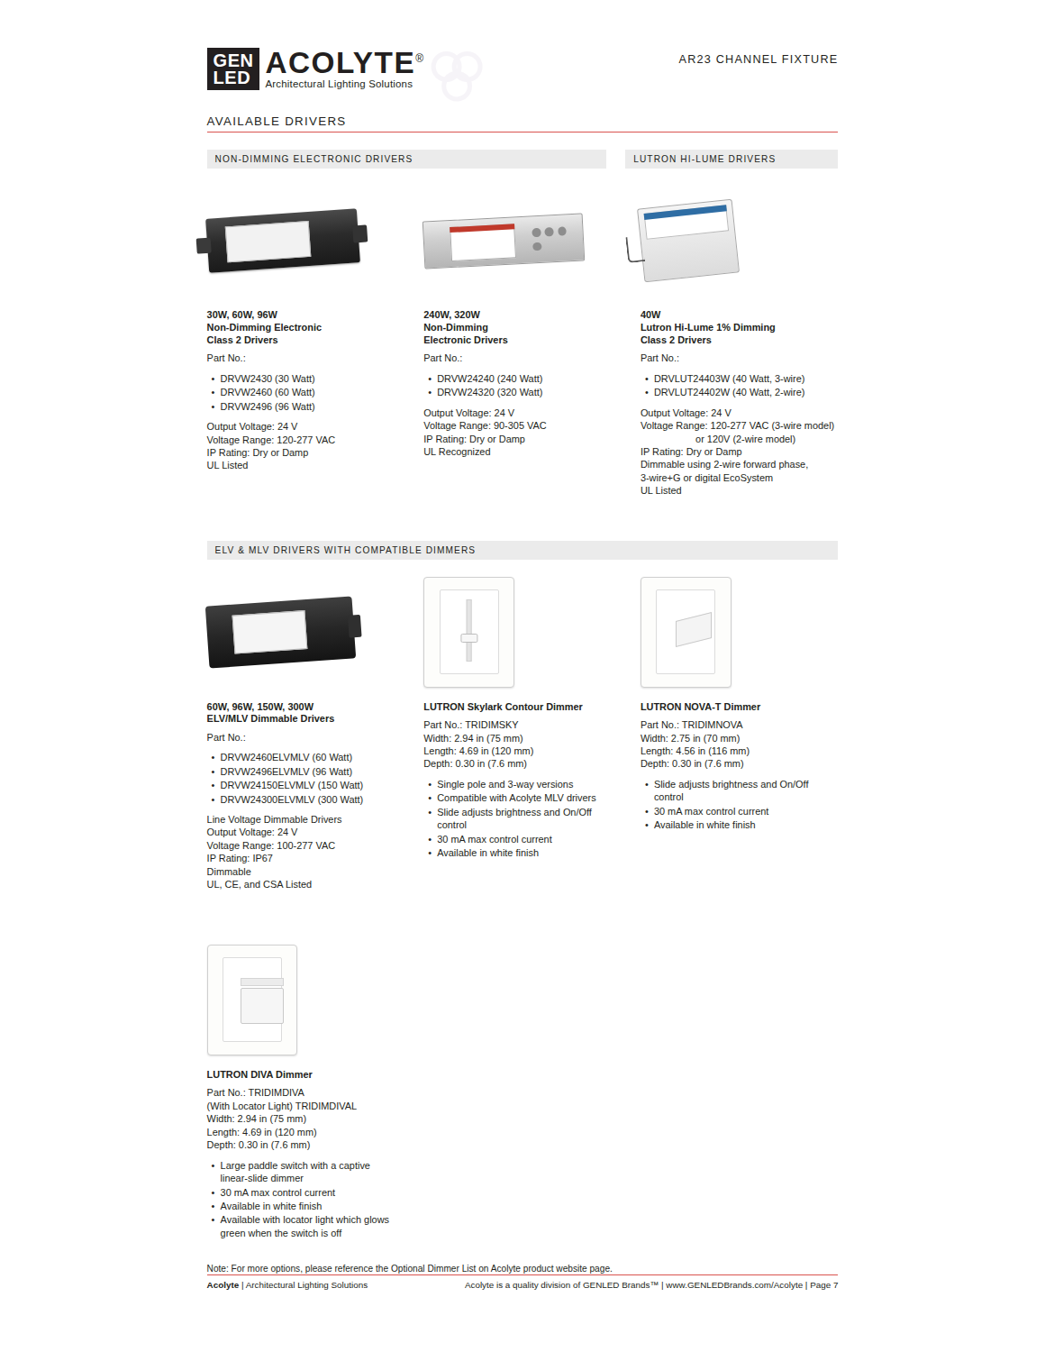GEN LED
ACOLYTE®
Architectural Lighting Solutions
AR23 CHANNEL FIXTURE
AVAILABLE DRIVERS
NON-DIMMING ELECTRONIC DRIVERS
LUTRON HI-LUME DRIVERS
30W, 60W, 96W
Non-Dimming Electronic
Class 2 Drivers
Part No.:
DRVW2430 (30 Watt)
DRVW2460 (60 Watt)
DRVW2496 (96 Watt)
Output Voltage: 24 V
Voltage Range: 120-277 VAC
IP Rating: Dry or Damp
UL Listed
240W, 320W
Non-Dimming
Electronic Drivers
Part No.:
DRVW24240 (240 Watt)
DRVW24320 (320 Watt)
Output Voltage: 24 V
Voltage Range: 90-305 VAC
IP Rating: Dry or Damp
UL Recognized
40W
Lutron Hi-Lume 1% Dimming
Class 2 Drivers
Part No.:
DRVLUT24403W (40 Watt, 3-wire)
DRVLUT24402W (40 Watt, 2-wire)
Output Voltage: 24 V
Voltage Range: 120-277 VAC (3-wire model)
or 120V (2-wire model)
IP Rating: Dry or Damp
Dimmable using 2-wire forward phase,
3-wire+G or digital EcoSystem
UL Listed
ELV & MLV DRIVERS WITH COMPATIBLE DIMMERS
60W, 96W, 150W, 300W
ELV/MLV Dimmable Drivers
Part No.:
DRVW2460ELVMLV (60 Watt)
DRVW2496ELVMLV (96 Watt)
DRVW24150ELVMLV (150 Watt)
DRVW24300ELVMLV (300 Watt)
Line Voltage Dimmable Drivers
Output Voltage: 24 V
Voltage Range: 100-277 VAC
IP Rating: IP67
Dimmable
UL, CE, and CSA Listed
LUTRON Skylark Contour Dimmer
Part No.: TRIDIMSKY
Width: 2.94 in (75 mm)
Length: 4.69 in (120 mm)
Depth: 0.30 in (7.6 mm)
Single pole and 3-way versions
Compatible with Acolyte MLV drivers
Slide adjusts brightness and On/Off control
30 mA max control current
Available in white finish
LUTRON NOVA-T Dimmer
Part No.: TRIDIMNOVA
Width: 2.75 in (70 mm)
Length: 4.56 in (116 mm)
Depth: 0.30 in (7.6 mm)
Slide adjusts brightness and On/Off control
30 mA max control current
Available in white finish
LUTRON DIVA Dimmer
Part No.: TRIDIMDIVA
(With Locator Light) TRIDIMDIVAL
Width: 2.94 in (75 mm)
Length: 4.69 in (120 mm)
Depth: 0.30 in (7.6 mm)
Large paddle switch with a captive
linear-slide dimmer
30 mA max control current
Available in white finish
Available with locator light which glows
green when the switch is off
Note: For more options, please reference the Optional Dimmer List on Acolyte product website page.
Acolyte | Architectural Lighting Solutions
Acolyte is a quality division of GENLED Brands™ | www.GENLEDBrands.com/Acolyte | Page 7